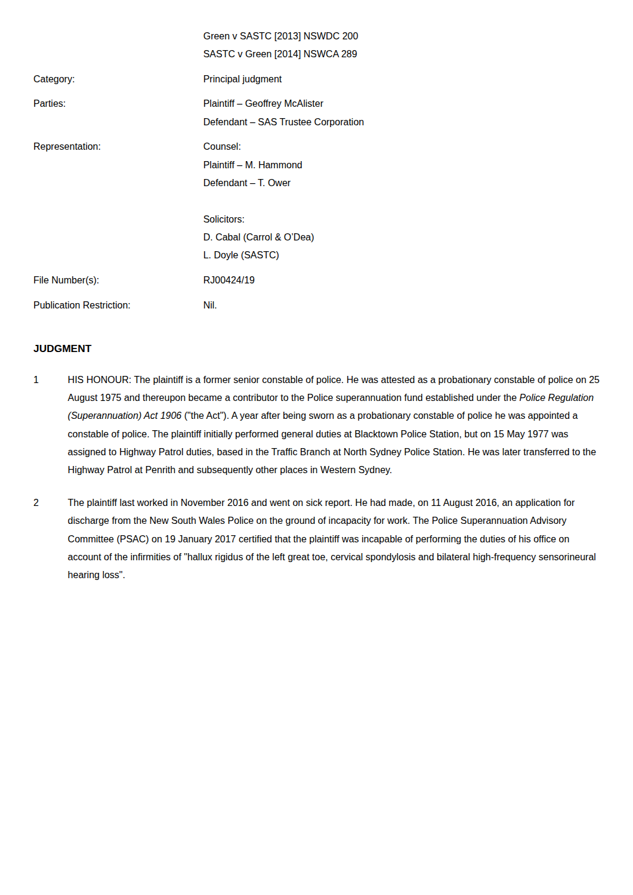| | Green v SASTC [2013] NSWDC 200 SASTC v Green [2014] NSWCA 289 |
| Category: | Principal judgment |
| Parties: | Plaintiff – Geoffrey McAlister Defendant – SAS Trustee Corporation |
| Representation: | Counsel: Plaintiff – M. Hammond Defendant – T. Ower Solicitors: D. Cabal (Carrol & O’Dea) L. Doyle (SASTC) |
| File Number(s): | RJ00424/19 |
| Publication Restriction: | Nil. |
JUDGMENT
HIS HONOUR: The plaintiff is a former senior constable of police. He was attested as a probationary constable of police on 25 August 1975 and thereupon became a contributor to the Police superannuation fund established under the Police Regulation (Superannuation) Act 1906 ("the Act"). A year after being sworn as a probationary constable of police he was appointed a constable of police. The plaintiff initially performed general duties at Blacktown Police Station, but on 15 May 1977 was assigned to Highway Patrol duties, based in the Traffic Branch at North Sydney Police Station. He was later transferred to the Highway Patrol at Penrith and subsequently other places in Western Sydney.
The plaintiff last worked in November 2016 and went on sick report. He had made, on 11 August 2016, an application for discharge from the New South Wales Police on the ground of incapacity for work. The Police Superannuation Advisory Committee (PSAC) on 19 January 2017 certified that the plaintiff was incapable of performing the duties of his office on account of the infirmities of "hallux rigidus of the left great toe, cervical spondylosis and bilateral high-frequency sensorineural hearing loss".